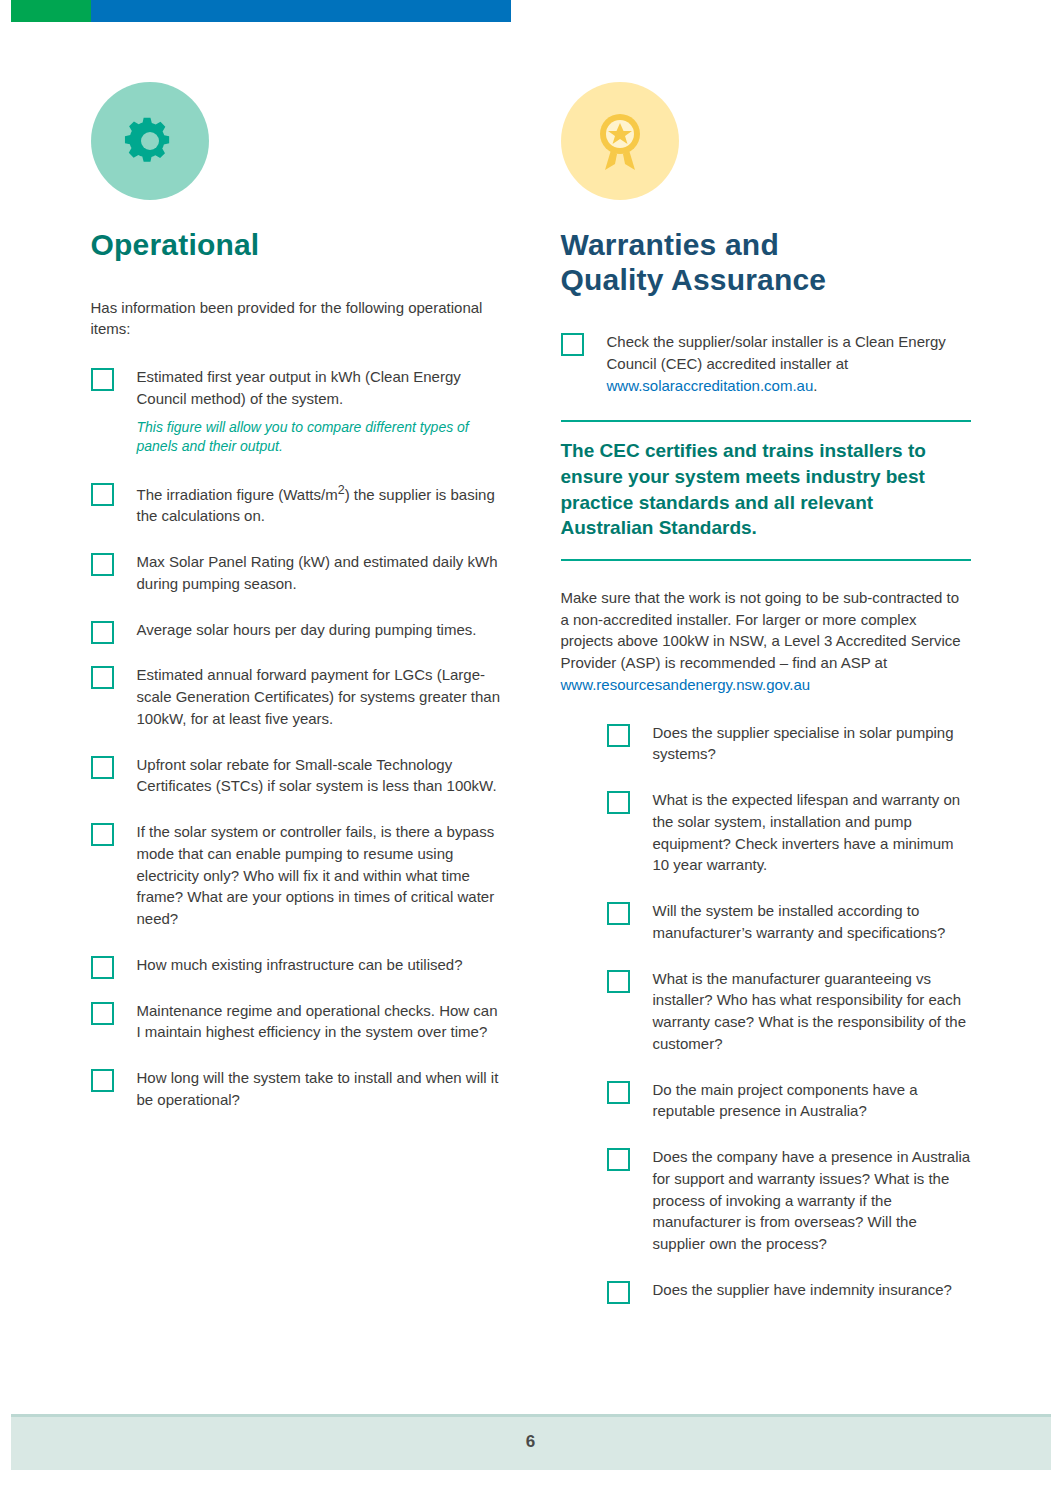Operational
Has information been provided for the following operational items:
Estimated first year output in kWh (Clean Energy Council method) of the system. This figure will allow you to compare different types of panels and their output.
The irradiation figure (Watts/m2) the supplier is basing the calculations on.
Max Solar Panel Rating (kW) and estimated daily kWh during pumping season.
Average solar hours per day during pumping times.
Estimated annual forward payment for LGCs (Large-scale Generation Certificates) for systems greater than 100kW, for at least five years.
Upfront solar rebate for Small-scale Technology Certificates (STCs) if solar system is less than 100kW.
If the solar system or controller fails, is there a bypass mode that can enable pumping to resume using electricity only? Who will fix it and within what time frame? What are your options in times of critical water need?
How much existing infrastructure can be utilised?
Maintenance regime and operational checks. How can I maintain highest efficiency in the system over time?
How long will the system take to install and when will it be operational?
Warranties and
Quality Assurance
Check the supplier/solar installer is a Clean Energy Council (CEC) accredited installer at www.solaraccreditation.com.au.
The CEC certifies and trains installers to ensure your system meets industry best practice standards and all relevant Australian Standards.
Make sure that the work is not going to be sub-contracted to a non-accredited installer. For larger or more complex projects above 100kW in NSW, a Level 3 Accredited Service Provider (ASP) is recommended – find an ASP at www.resourcesandenergy.nsw.gov.au
Does the supplier specialise in solar pumping systems?
What is the expected lifespan and warranty on the solar system, installation and pump equipment? Check inverters have a minimum 10 year warranty.
Will the system be installed according to manufacturer’s warranty and specifications?
What is the manufacturer guaranteeing vs installer? Who has what responsibility for each warranty case? What is the responsibility of the customer?
Do the main project components have a reputable presence in Australia?
Does the company have a presence in Australia for support and warranty issues? What is the process of invoking a warranty if the manufacturer is from overseas? Will the supplier own the process?
Does the supplier have indemnity insurance?
6